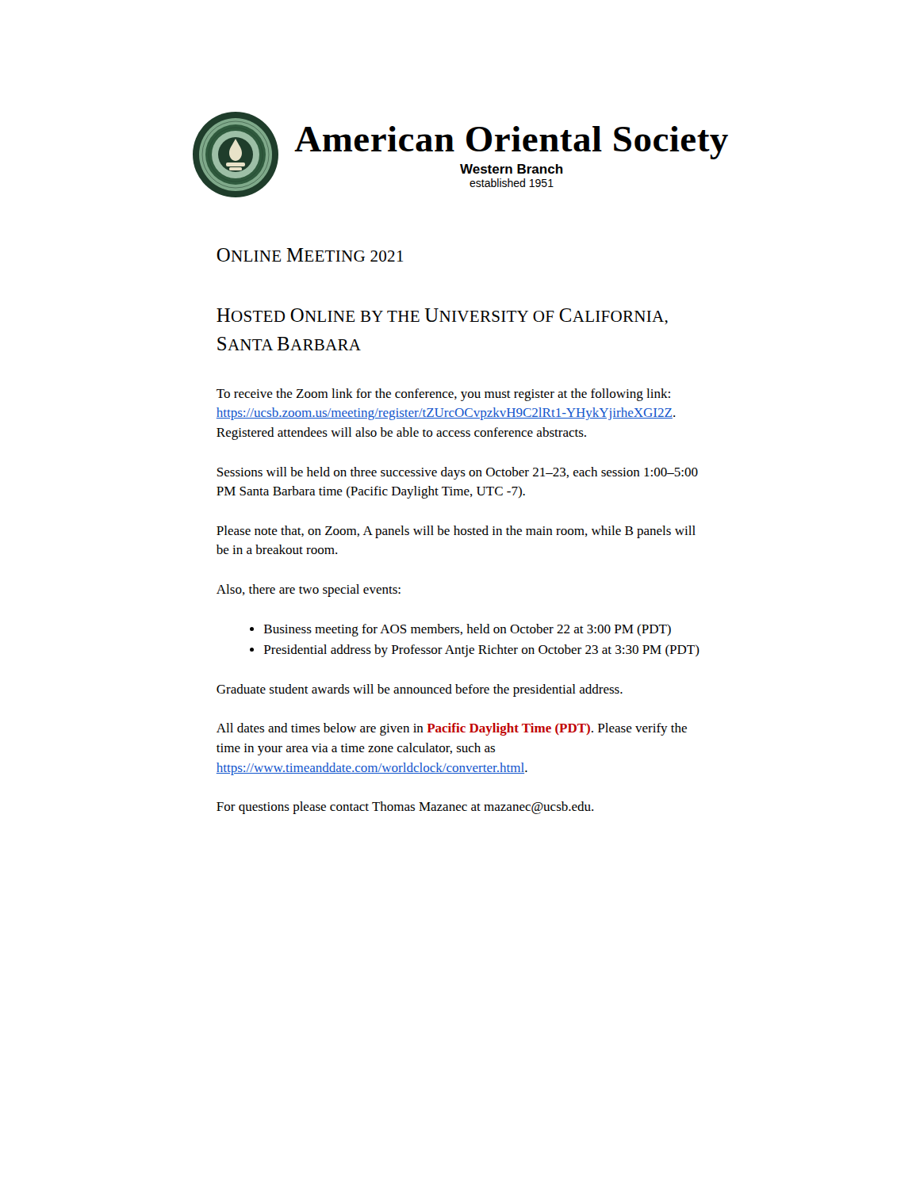American Oriental Society
Western Branch
established 1951
ONLINE MEETING 2021
HOSTED ONLINE BY THE UNIVERSITY OF CALIFORNIA, SANTA BARBARA
To receive the Zoom link for the conference, you must register at the following link:
https://ucsb.zoom.us/meeting/register/tZUrcOCvpzkvH9C2lRt1-YHykYjirheXGI2Z.
Registered attendees will also be able to access conference abstracts.
Sessions will be held on three successive days on October 21–23, each session 1:00–5:00 PM Santa Barbara time (Pacific Daylight Time, UTC -7).
Please note that, on Zoom, A panels will be hosted in the main room, while B panels will be in a breakout room.
Also, there are two special events:
Business meeting for AOS members, held on October 22 at 3:00 PM (PDT)
Presidential address by Professor Antje Richter on October 23 at 3:30 PM (PDT)
Graduate student awards will be announced before the presidential address.
All dates and times below are given in Pacific Daylight Time (PDT). Please verify the time in your area via a time zone calculator, such as
https://www.timeanddate.com/worldclock/converter.html.
For questions please contact Thomas Mazanec at mazanec@ucsb.edu.